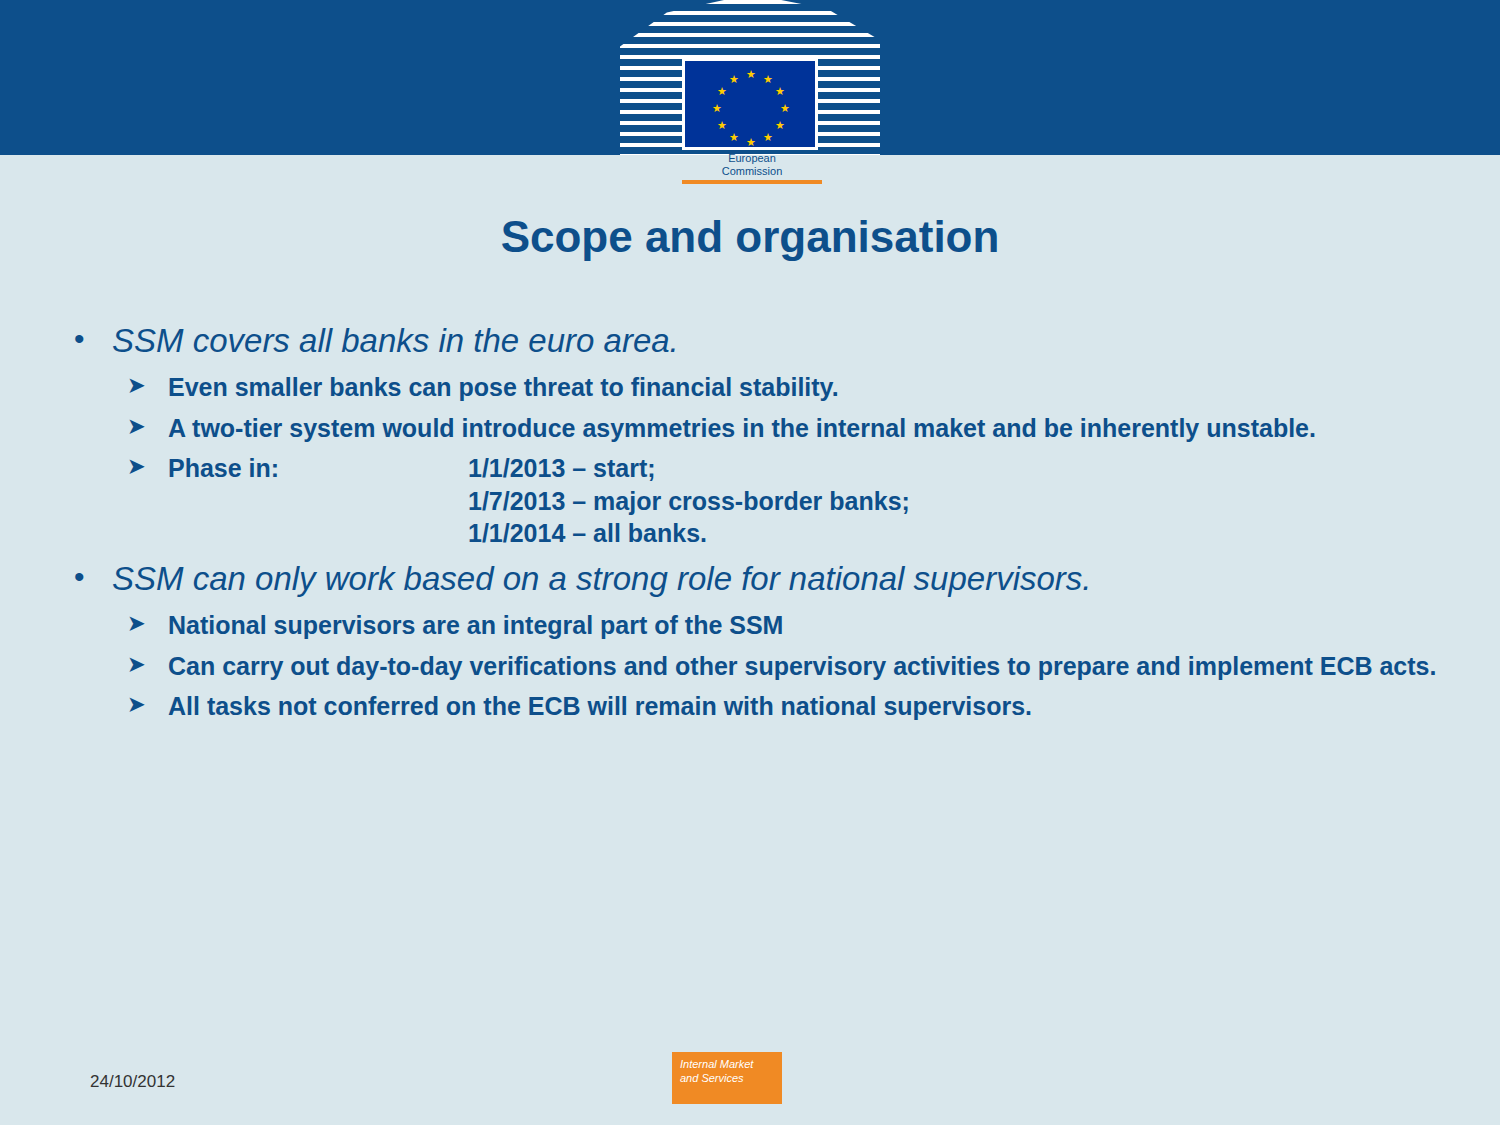★ ★ ★ ★ ★ ★ ★ ★ ★ ★ ★ ★
European
Commission
Scope and organisation
SSM covers all banks in the euro area.
Even smaller banks can pose threat to financial stability.
A two-tier system would introduce asymmetries in the internal maket and be inherently unstable.
Phase in:
1/1/2013 – start;
1/7/2013 – major cross-border banks;
1/1/2014 – all banks.
SSM can only work based on a strong role for national supervisors.
National supervisors are an integral part of the SSM
Can carry out day-to-day verifications and other supervisory activities to prepare and implement ECB acts.
All tasks not conferred on the ECB will remain with national supervisors.
24/10/2012
Internal Market
and Services